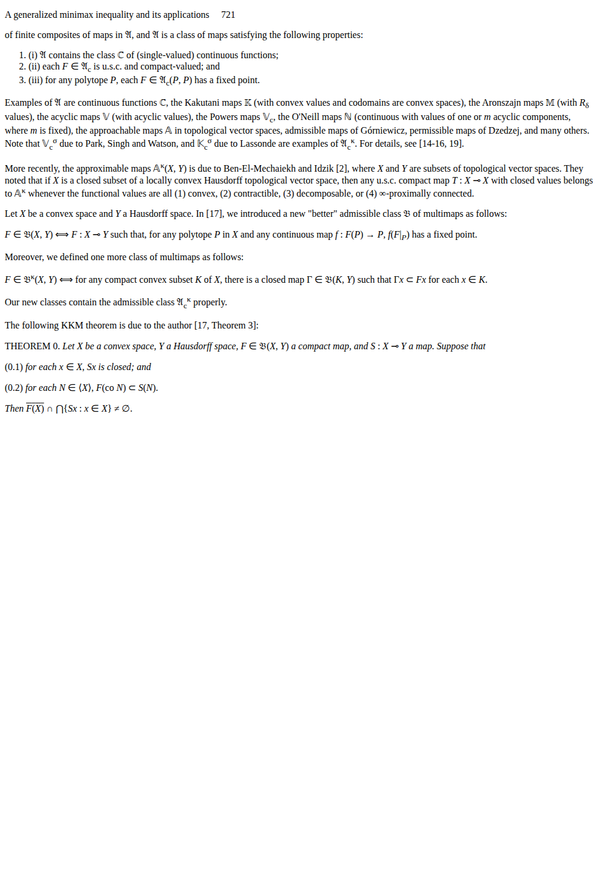A generalized minimax inequality and its applications 721
of finite composites of maps in 𝔄, and 𝔄 is a class of maps satisfying the following properties:
(i) 𝔄 contains the class ℂ of (single-valued) continuous functions;
(ii) each F ∈ 𝔄c is u.s.c. and compact-valued; and
(iii) for any polytope P, each F ∈ 𝔄c(P, P) has a fixed point.
Examples of 𝔄 are continuous functions ℂ, the Kakutani maps 𝕂 (with convex values and codomains are convex spaces), the Aronszajn maps 𝕄 (with Rδ values), the acyclic maps 𝕍 (with acyclic values), the Powers maps 𝕍c, the O'Neill maps ℕ (continuous with values of one or m acyclic components, where m is fixed), the approachable maps 𝔸 in topological vector spaces, admissible maps of Górniewicz, permissible maps of Dzedzej, and many others. Note that 𝕍cσ due to Park, Singh and Watson, and 𝕂cσ due to Lassonde are examples of 𝔄cκ. For details, see [14-16, 19].
More recently, the approximable maps 𝔸κ(X, Y) is due to Ben-El-Mechaiekh and Idzik [2], where X and Y are subsets of topological vector spaces. They noted that if X is a closed subset of a locally convex Hausdorff topological vector space, then any u.s.c. compact map T : X ⊸ X with closed values belongs to 𝔸κ whenever the functional values are all (1) convex, (2) contractible, (3) decomposable, or (4) ∞-proximally connected.
Let X be a convex space and Y a Hausdorff space. In [17], we introduced a new "better" admissible class 𝔅 of multimaps as follows:
F ∈ 𝔅(X, Y) ⟺ F : X ⊸ Y such that, for any polytope P in X and any continuous map f : F(P) → P, f(F|P) has a fixed point.
Moreover, we defined one more class of multimaps as follows:
F ∈ 𝔅κ(X, Y) ⟺ for any compact convex subset K of X, there is a closed map Γ ∈ 𝔅(K, Y) such that Γx ⊂ Fx for each x ∈ K.
Our new classes contain the admissible class 𝔄cκ properly.
The following KKM theorem is due to the author [17, Theorem 3]:
THEOREM 0. Let X be a convex space, Y a Hausdorff space, F ∈ 𝔅(X, Y) a compact map, and S : X ⊸ Y a map. Suppose that
(0.1) for each x ∈ X, Sx is closed; and
(0.2) for each N ∈ ⟨X⟩, F(co N) ⊂ S(N).
Then F(X) ∩ ⋂{Sx : x ∈ X} ≠ ∅.